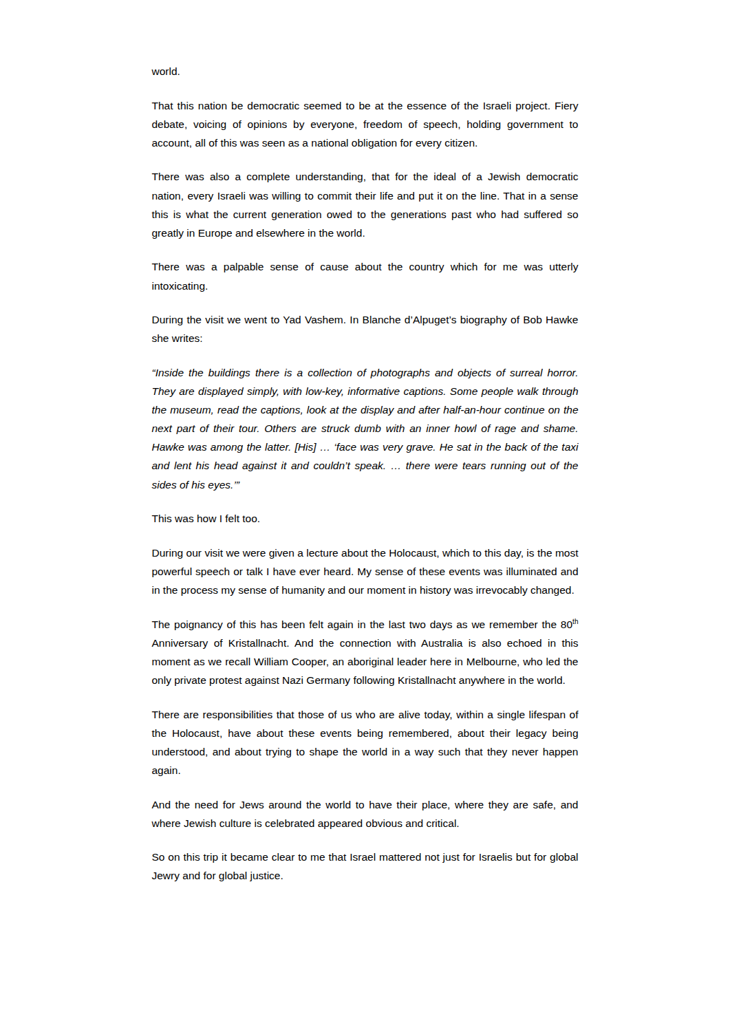world.
That this nation be democratic seemed to be at the essence of the Israeli project. Fiery debate, voicing of opinions by everyone, freedom of speech, holding government to account, all of this was seen as a national obligation for every citizen.
There was also a complete understanding, that for the ideal of a Jewish democratic nation, every Israeli was willing to commit their life and put it on the line. That in a sense this is what the current generation owed to the generations past who had suffered so greatly in Europe and elsewhere in the world.
There was a palpable sense of cause about the country which for me was utterly intoxicating.
During the visit we went to Yad Vashem. In Blanche d’Alpuget’s biography of Bob Hawke she writes:
“Inside the buildings there is a collection of photographs and objects of surreal horror. They are displayed simply, with low-key, informative captions. Some people walk through the museum, read the captions, look at the display and after half-an-hour continue on the next part of their tour. Others are struck dumb with an inner howl of rage and shame. Hawke was among the latter. [His] … ‘face was very grave. He sat in the back of the taxi and lent his head against it and couldn’t speak. … there were tears running out of the sides of his eyes.’”
This was how I felt too.
During our visit we were given a lecture about the Holocaust, which to this day, is the most powerful speech or talk I have ever heard. My sense of these events was illuminated and in the process my sense of humanity and our moment in history was irrevocably changed.
The poignancy of this has been felt again in the last two days as we remember the 80th Anniversary of Kristallnacht. And the connection with Australia is also echoed in this moment as we recall William Cooper, an aboriginal leader here in Melbourne, who led the only private protest against Nazi Germany following Kristallnacht anywhere in the world.
There are responsibilities that those of us who are alive today, within a single lifespan of the Holocaust, have about these events being remembered, about their legacy being understood, and about trying to shape the world in a way such that they never happen again.
And the need for Jews around the world to have their place, where they are safe, and where Jewish culture is celebrated appeared obvious and critical.
So on this trip it became clear to me that Israel mattered not just for Israelis but for global Jewry and for global justice.